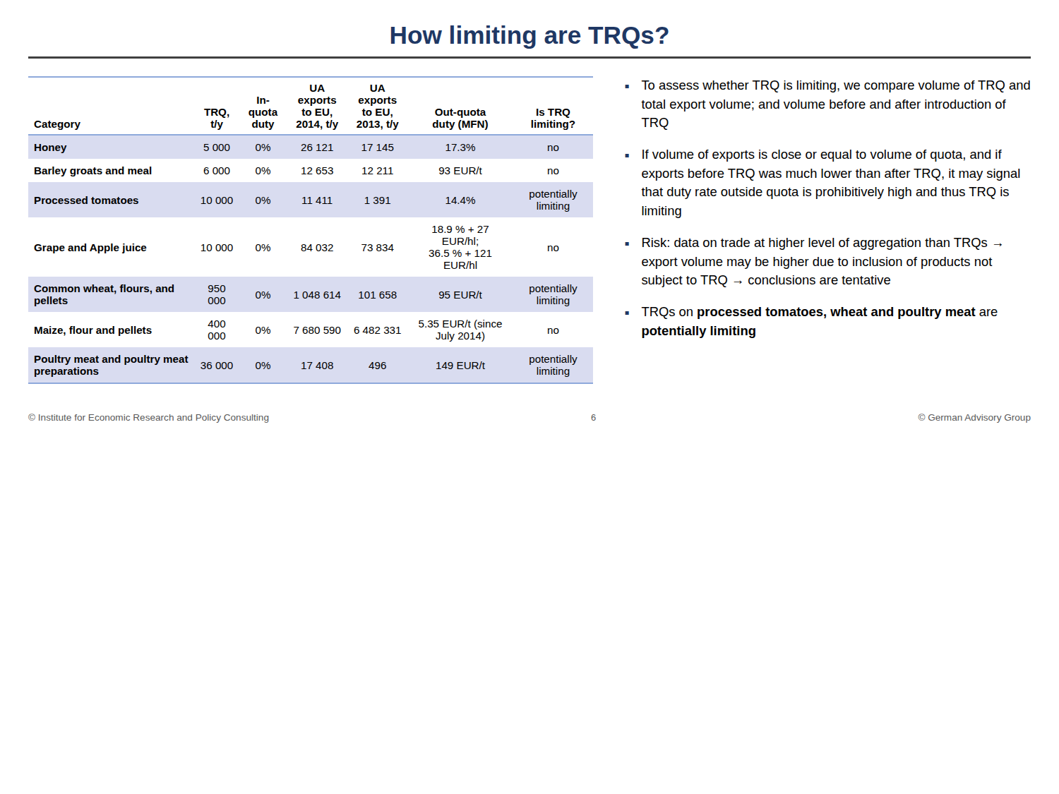How limiting are TRQs?
| Category | TRQ, t/y | In-quota duty | UA exports to EU, 2014, t/y | UA exports to EU, 2013, t/y | Out-quota duty (MFN) | Is TRQ limiting? |
| --- | --- | --- | --- | --- | --- | --- |
| Honey | 5 000 | 0% | 26 121 | 17 145 | 17.3% | no |
| Barley groats and meal | 6 000 | 0% | 12 653 | 12 211 | 93 EUR/t | no |
| Processed tomatoes | 10 000 | 0% | 11 411 | 1 391 | 14.4% | potentially limiting |
| Grape and Apple juice | 10 000 | 0% | 84 032 | 73 834 | 18.9 % + 27 EUR/hl; 36.5 % + 121 EUR/hl | no |
| Common wheat, flours, and pellets | 950 000 | 0% | 1 048 614 | 101 658 | 95 EUR/t | potentially limiting |
| Maize, flour and pellets | 400 000 | 0% | 7 680 590 | 6 482 331 | 5.35 EUR/t (since July 2014) | no |
| Poultry meat and poultry meat preparations | 36 000 | 0% | 17 408 | 496 | 149 EUR/t | potentially limiting |
To assess whether TRQ is limiting, we compare volume of TRQ and total export volume; and volume before and after introduction of TRQ
If volume of exports is close or equal to volume of quota, and if exports before TRQ was much lower than after TRQ, it may signal that duty rate outside quota is prohibitively high and thus TRQ is limiting
Risk: data on trade at higher level of aggregation than TRQs → export volume may be higher due to inclusion of products not subject to TRQ → conclusions are tentative
TRQs on processed tomatoes, wheat and poultry meat are potentially limiting
© Institute for Economic Research and Policy Consulting 6 © German Advisory Group